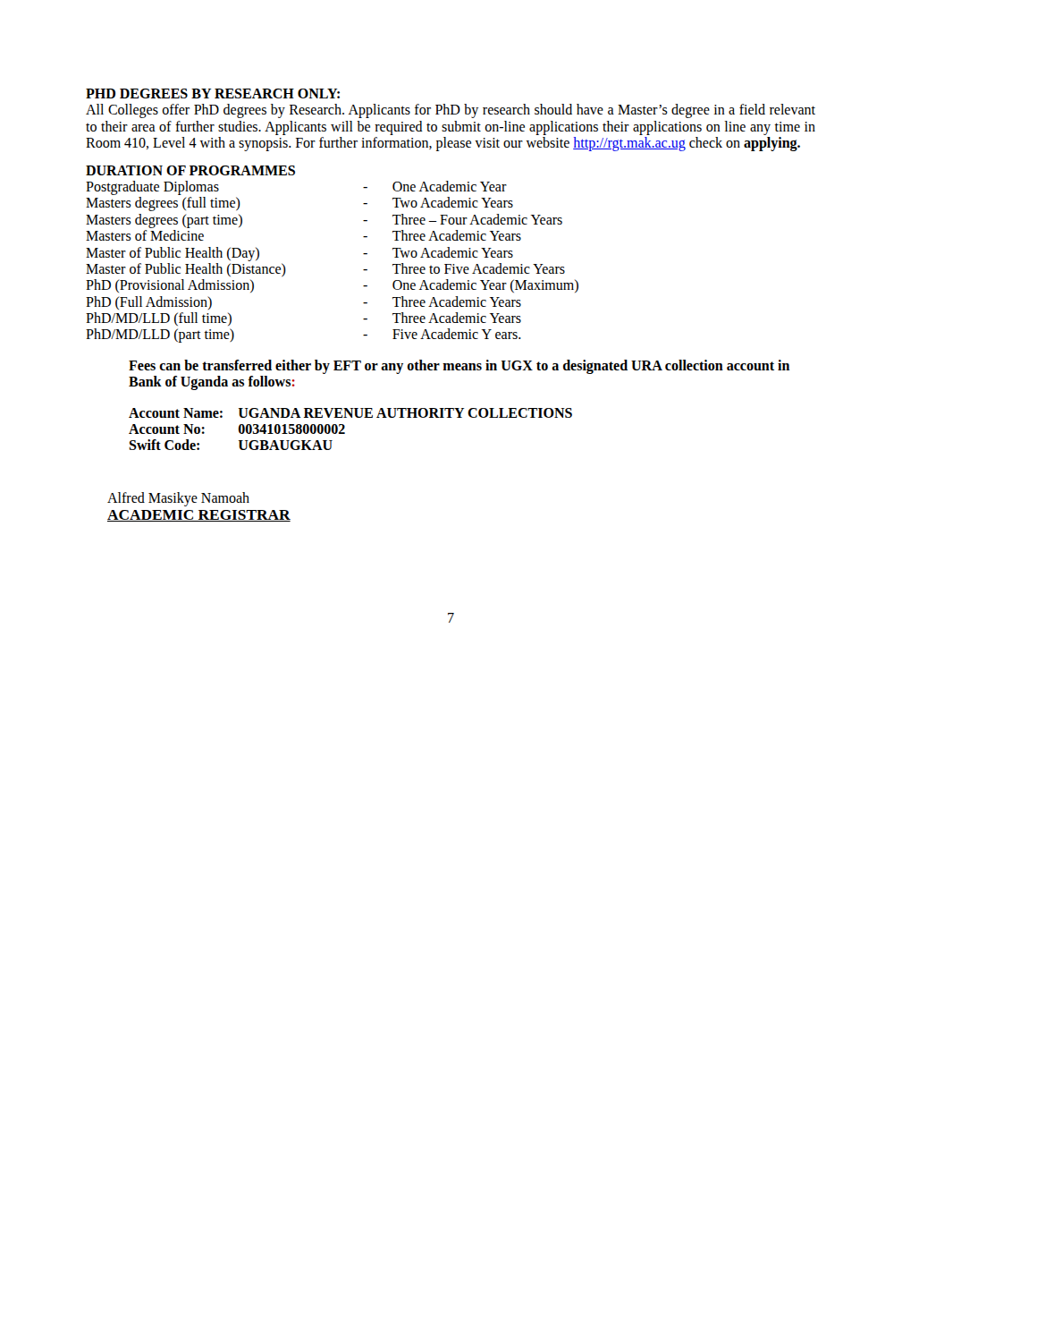PHD DEGREES BY RESEARCH ONLY:
All Colleges offer PhD degrees by Research. Applicants for PhD by research should have a Master’s degree in a field relevant to their area of further studies. Applicants will be required to submit on-line applications their applications on line any time in Room 410, Level 4 with a synopsis. For further information, please visit our website http://rgt.mak.ac.ug check on applying.
DURATION OF PROGRAMMES
| Postgraduate Diplomas | - | One Academic Year |
| Masters degrees (full time) | - | Two Academic Years |
| Masters degrees (part time) | - | Three – Four Academic Years |
| Masters of Medicine | - | Three Academic Years |
| Master of Public Health (Day) | - | Two Academic Years |
| Master of Public Health (Distance) | - | Three to Five Academic Years |
| PhD (Provisional Admission) | - | One Academic Year (Maximum) |
| PhD (Full Admission) | - | Three Academic Years |
| PhD/MD/LLD (full time) | - | Three Academic Years |
| PhD/MD/LLD (part time) | - | Five Academic Y ears. |
Fees can be transferred either by EFT or any other means in UGX to a designated URA collection account in Bank of Uganda as follows:
| Account Name: | UGANDA REVENUE AUTHORITY COLLECTIONS |
| Account No: | 003410158000002 |
| Swift Code: | UGBAUGKAU |
Alfred Masikye Namoah
ACADEMIC REGISTRAR
7